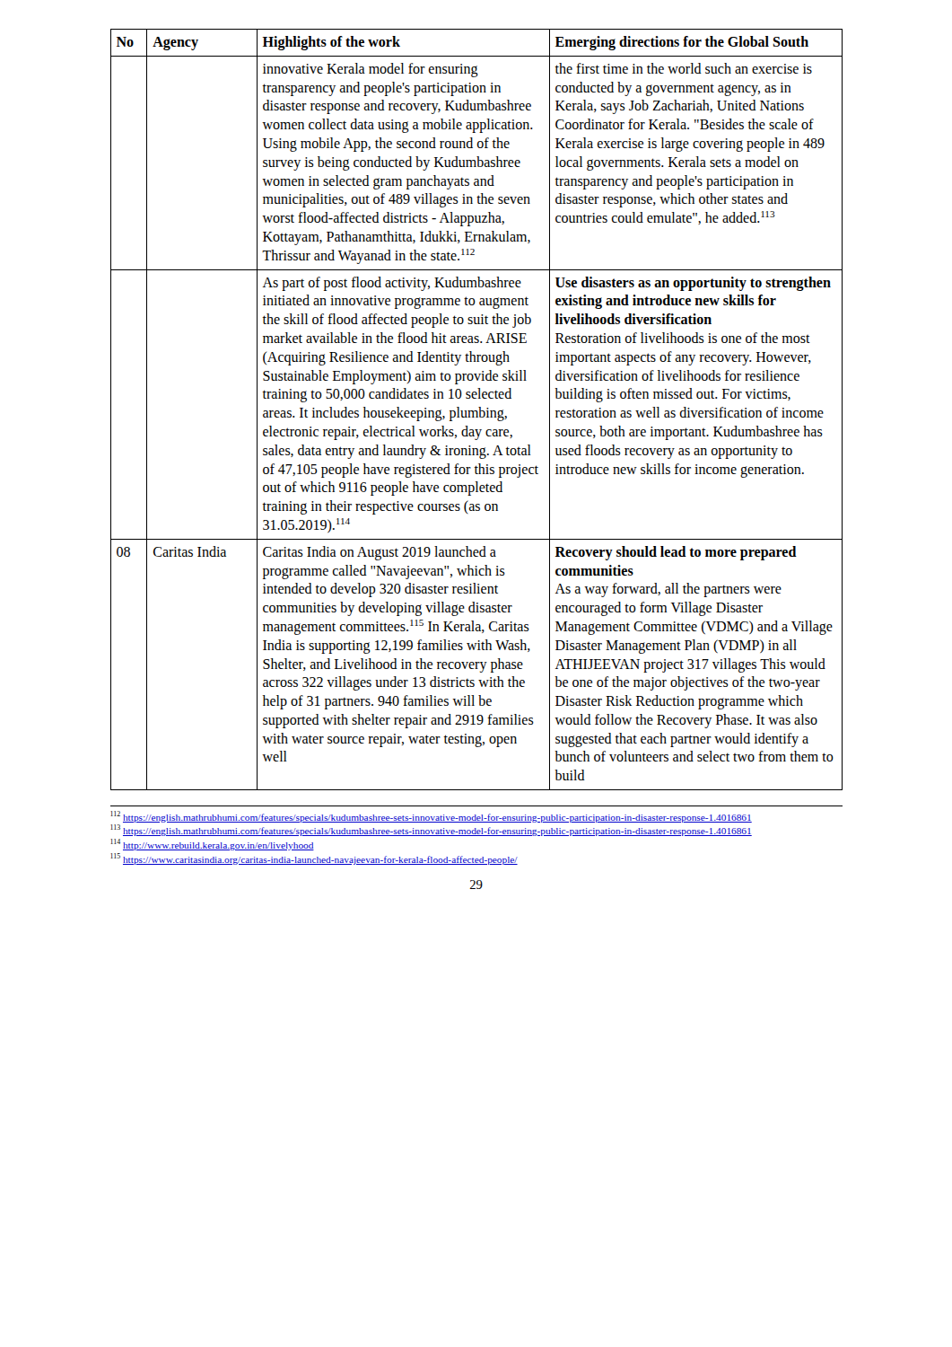| No | Agency | Highlights of the work | Emerging directions for the Global South |
| --- | --- | --- | --- |
| | | innovative Kerala model for ensuring transparency and people's participation in disaster response and recovery, Kudumbashree women collect data using a mobile application. Using mobile App, the second round of the survey is being conducted by Kudumbashree women in selected gram panchayats and municipalities, out of 489 villages in the seven worst flood-affected districts - Alappuzha, Kottayam, Pathanamthitta, Idukki, Ernakulam, Thrissur and Wayanad in the state. 112 | the first time in the world such an exercise is conducted by a government agency, as in Kerala, says Job Zachariah, United Nations Coordinator for Kerala. "Besides the scale of Kerala exercise is large covering people in 489 local governments. Kerala sets a model on transparency and people's participation in disaster response, which other states and countries could emulate", he added. 113 |
| | | As part of post flood activity, Kudumbashree initiated an innovative programme to augment the skill of flood affected people to suit the job market available in the flood hit areas. ARISE (Acquiring Resilience and Identity through Sustainable Employment) aim to provide skill training to 50,000 candidates in 10 selected areas. It includes housekeeping, plumbing, electronic repair, electrical works, day care, sales, data entry and laundry & ironing. A total of 47,105 people have registered for this project out of which 9116 people have completed training in their respective courses (as on 31.05.2019). 114 | Use disasters as an opportunity to strengthen existing and introduce new skills for livelihoods diversification Restoration of livelihoods is one of the most important aspects of any recovery. However, diversification of livelihoods for resilience building is often missed out. For victims, restoration as well as diversification of income source, both are important. Kudumbashree has used floods recovery as an opportunity to introduce new skills for income generation. |
| 08 | Caritas India | Caritas India on August 2019 launched a programme called "Navajeevan", which is intended to develop 320 disaster resilient communities by developing village disaster management committees. 115 In Kerala, Caritas India is supporting 12,199 families with Wash, Shelter, and Livelihood in the recovery phase across 322 villages under 13 districts with the help of 31 partners. 940 families will be supported with shelter repair and 2919 families with water source repair, water testing, open well | Recovery should lead to more prepared communities As a way forward, all the partners were encouraged to form Village Disaster Management Committee (VDMC) and a Village Disaster Management Plan (VDMP) in all ATHIJEEVAN project 317 villages This would be one of the major objectives of the two-year Disaster Risk Reduction programme which would follow the Recovery Phase. It was also suggested that each partner would identify a bunch of volunteers and select two from them to build |
112 https://english.mathrubhumi.com/features/specials/kudumbashree-sets-innovative-model-for-ensuring-public-participation-in-disaster-response-1.4016861
113 https://english.mathrubhumi.com/features/specials/kudumbashree-sets-innovative-model-for-ensuring-public-participation-in-disaster-response-1.4016861
114 http://www.rebuild.kerala.gov.in/en/livelyhood
115 https://www.caritasindia.org/caritas-india-launched-navajeevan-for-kerala-flood-affected-people/
29